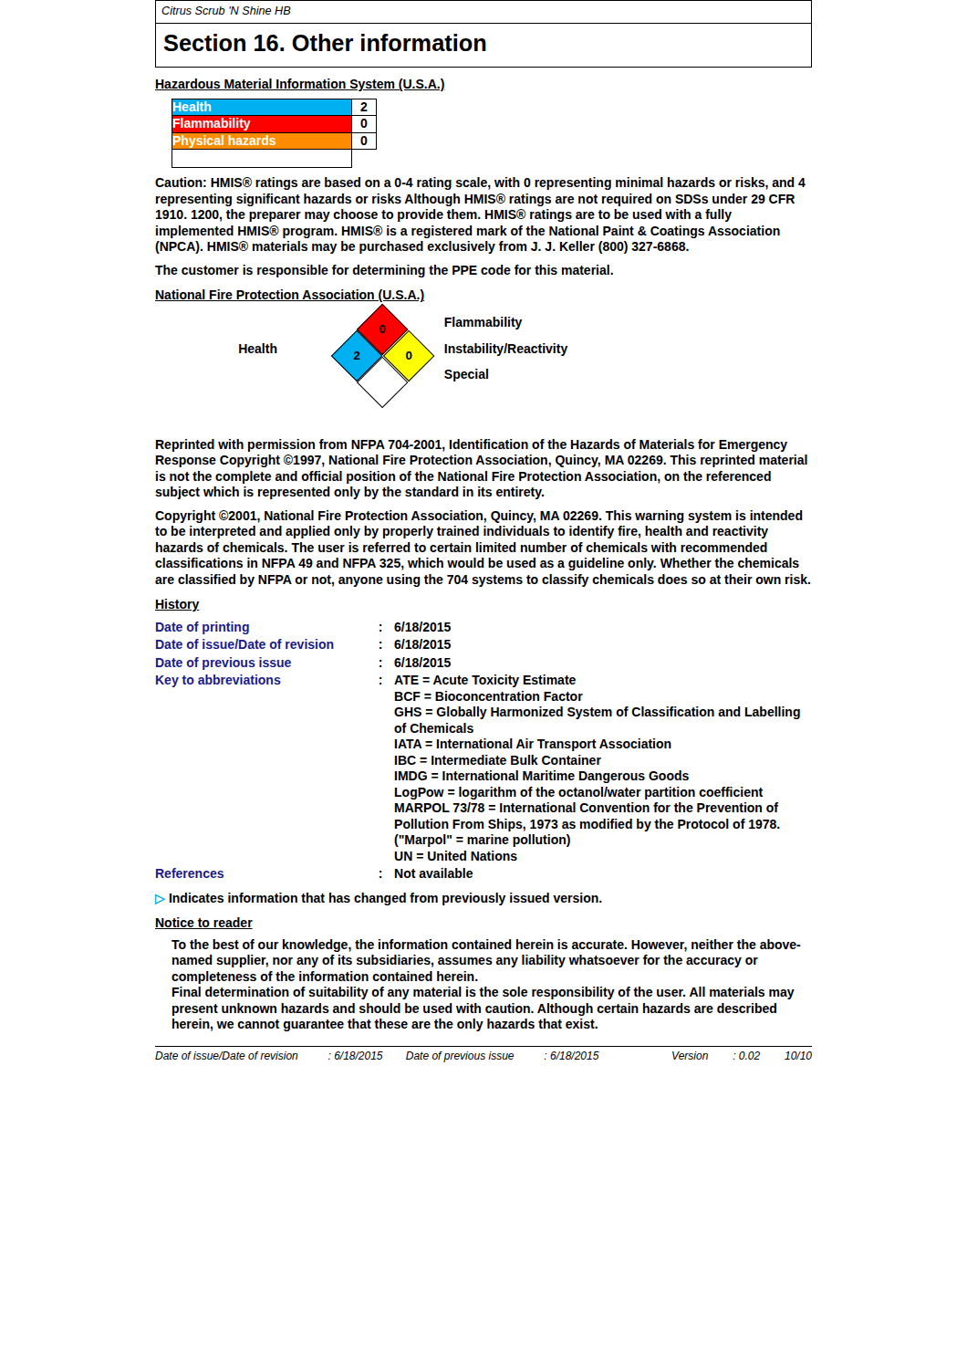Citrus Scrub 'N Shine HB
Section 16. Other information
Hazardous Material Information System (U.S.A.)
| Health | 2 |
| Flammability | 0 |
| Physical hazards | 0 |
Caution: HMIS® ratings are based on a 0-4 rating scale, with 0 representing minimal hazards or risks, and 4 representing significant hazards or risks Although HMIS® ratings are not required on SDSs under 29 CFR 1910. 1200, the preparer may choose to provide them. HMIS® ratings are to be used with a fully implemented HMIS® program. HMIS® is a registered mark of the National Paint & Coatings Association (NPCA). HMIS® materials may be purchased exclusively from J. J. Keller (800) 327-6868.
The customer is responsible for determining the PPE code for this material.
National Fire Protection Association (U.S.A.)
0
2
0
Flammability
Health
Instability/Reactivity
Special
Reprinted with permission from NFPA 704-2001, Identification of the Hazards of Materials for Emergency Response Copyright ©1997, National Fire Protection Association, Quincy, MA 02269. This reprinted material is not the complete and official position of the National Fire Protection Association, on the referenced subject which is represented only by the standard in its entirety.
Copyright ©2001, National Fire Protection Association, Quincy, MA 02269. This warning system is intended to be interpreted and applied only by properly trained individuals to identify fire, health and reactivity hazards of chemicals. The user is referred to certain limited number of chemicals with recommended classifications in NFPA 49 and NFPA 325, which would be used as a guideline only. Whether the chemicals are classified by NFPA or not, anyone using the 704 systems to classify chemicals does so at their own risk.
History
| Date of printing | : | 6/18/2015 |
| Date of issue/Date of revision | : | 6/18/2015 |
| Date of previous issue | : | 6/18/2015 |
| Key to abbreviations | : | ATE = Acute Toxicity Estimate BCF = Bioconcentration Factor GHS = Globally Harmonized System of Classification and Labelling of Chemicals IATA = International Air Transport Association IBC = Intermediate Bulk Container IMDG = International Maritime Dangerous Goods LogPow = logarithm of the octanol/water partition coefficient MARPOL 73/78 = International Convention for the Prevention of Pollution From Ships, 1973 as modified by the Protocol of 1978. ("Marpol" = marine pollution) UN = United Nations |
| References | : | Not available |
▷ Indicates information that has changed from previously issued version.
Notice to reader
To the best of our knowledge, the information contained herein is accurate. However, neither the above-named supplier, nor any of its subsidiaries, assumes any liability whatsoever for the accuracy or completeness of the information contained herein.
Final determination of suitability of any material is the sole responsibility of the user. All materials may present unknown hazards and should be used with caution. Although certain hazards are described herein, we cannot guarantee that these are the only hazards that exist.
Date of issue/Date of revision
: 6/18/2015
Date of previous issue
: 6/18/2015
Version
: 0.02
10/10